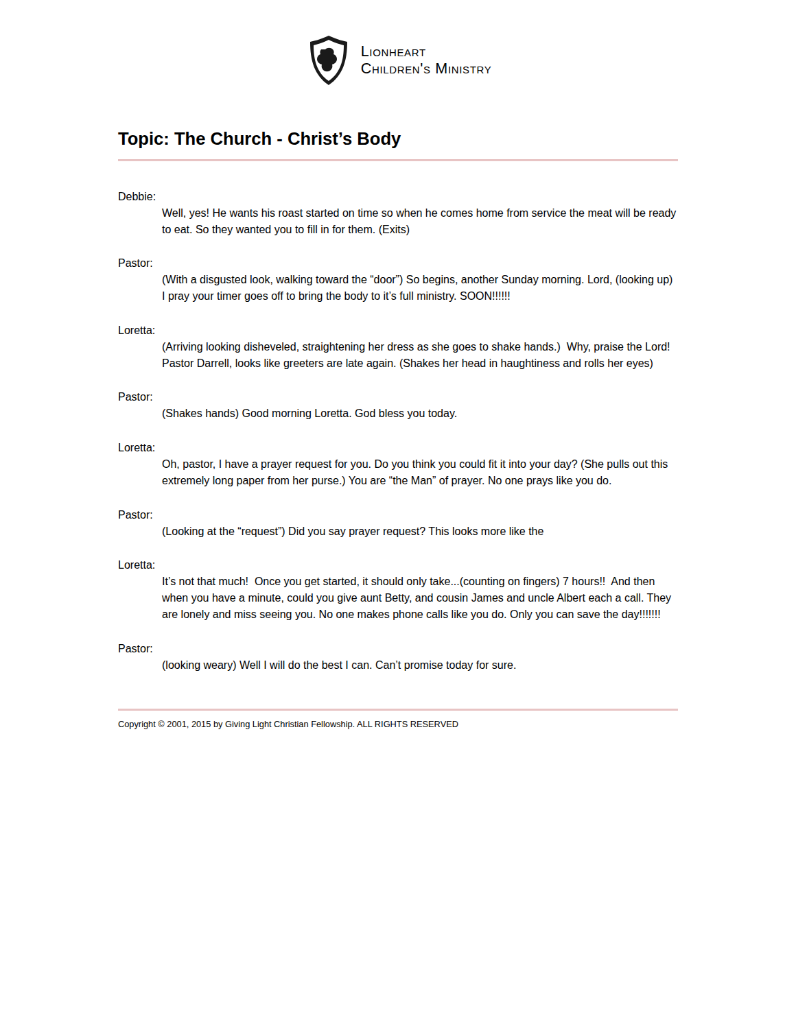Lionheart
Children's Ministry
Topic: The Church - Christ’s Body
Debbie:
Well, yes! He wants his roast started on time so when he comes home from service the meat will be ready to eat. So they wanted you to fill in for them. (Exits)
Pastor:
(With a disgusted look, walking toward the “door”) So begins, another Sunday morning. Lord, (looking up) I pray your timer goes off to bring the body to it’s full ministry. SOON!!!!!!
Loretta:
(Arriving looking disheveled, straightening her dress as she goes to shake hands.) Why, praise the Lord! Pastor Darrell, looks like greeters are late again. (Shakes her head in haughtiness and rolls her eyes)
Pastor:
(Shakes hands) Good morning Loretta. God bless you today.
Loretta:
Oh, pastor, I have a prayer request for you. Do you think you could fit it into your day? (She pulls out this extremely long paper from her purse.) You are “the Man” of prayer. No one prays like you do.
Pastor:
(Looking at the “request”) Did you say prayer request? This looks more like the
Loretta:
It’s not that much! Once you get started, it should only take...(counting on fingers) 7 hours!! And then when you have a minute, could you give aunt Betty, and cousin James and uncle Albert each a call. They are lonely and miss seeing you. No one makes phone calls like you do. Only you can save the day!!!!!!!
Pastor:
(looking weary) Well I will do the best I can. Can’t promise today for sure.
Copyright © 2001, 2015 by Giving Light Christian Fellowship. ALL RIGHTS RESERVED